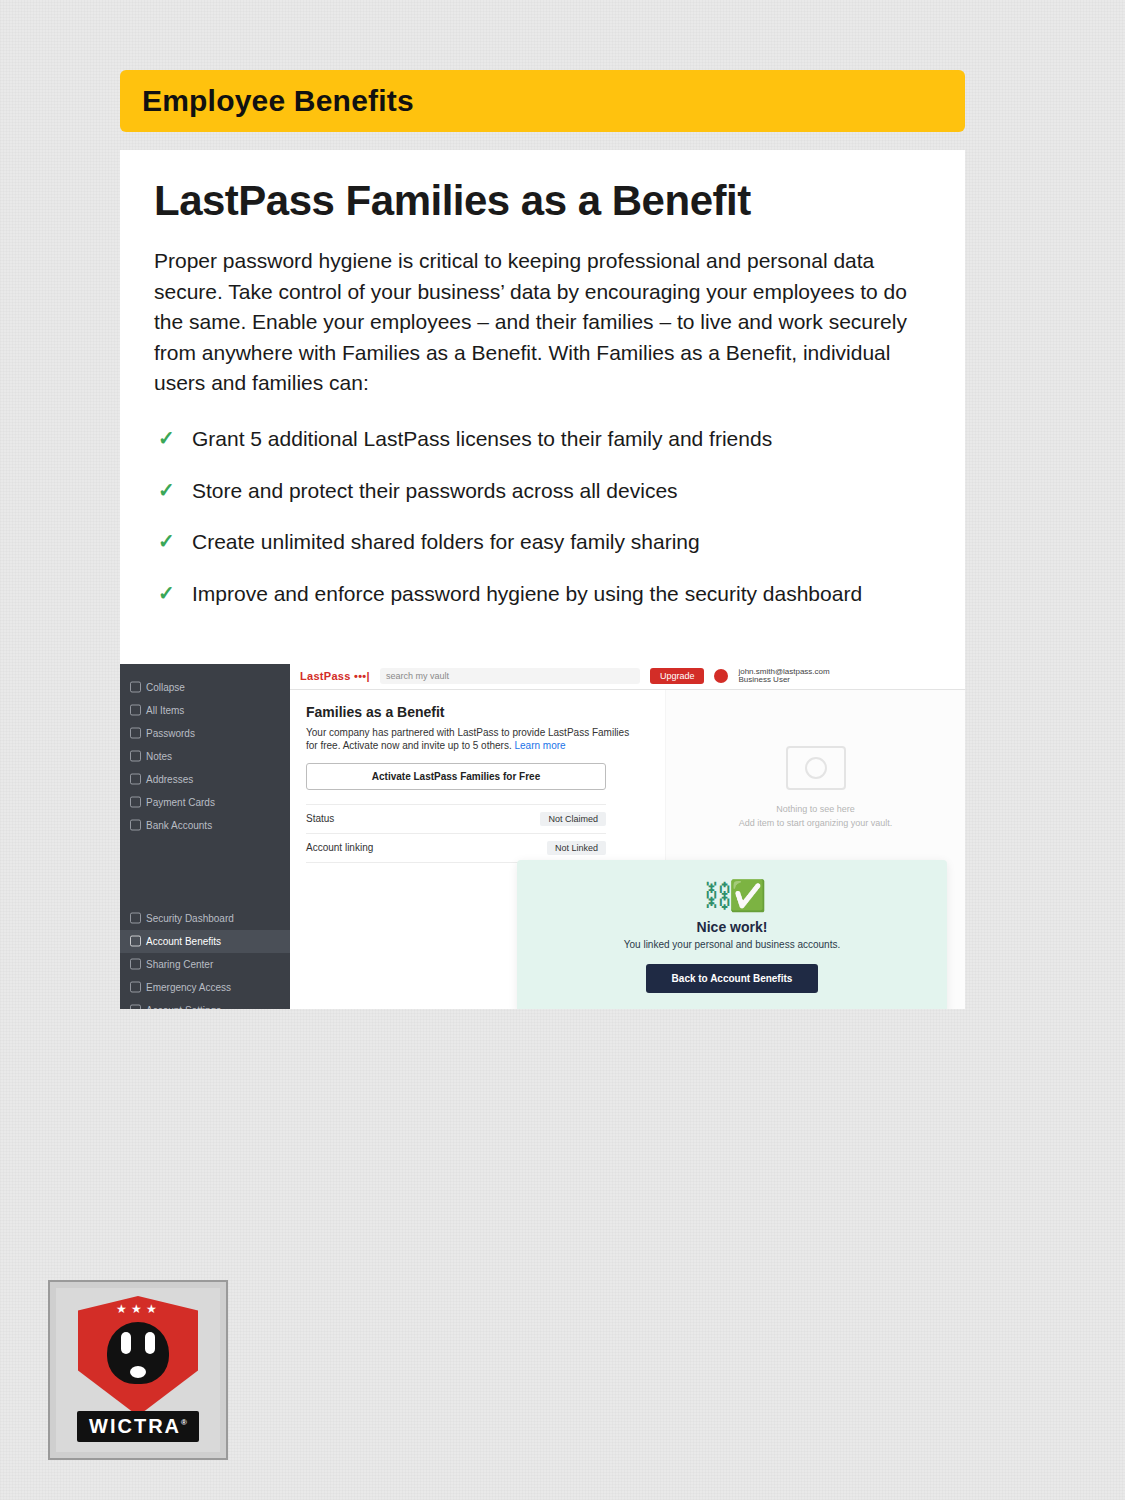Employee Benefits
LastPass Families as a Benefit
Proper password hygiene is critical to keeping professional and personal data secure. Take control of your business’ data by encouraging your employees to do the same. Enable your employees – and their families – to live and work securely from anywhere with Families as a Benefit. With Families as a Benefit, individual users and families can:
Grant 5 additional LastPass licenses to their family and friends
Store and protect their passwords across all devices
Create unlimited shared folders for easy family sharing
Improve and enforce password hygiene by using the security dashboard
Collapse
All Items
Passwords
Notes
Addresses
Payment Cards
Bank Accounts
Security Dashboard
Account Benefits
Sharing Center
Emergency Access
Account Settings
Advanced Options
Help
LastPass •••| search my vault Upgrade john.smith@lastpass.com
Business User
Nothing to see here
Add item to start organizing your vault.
Families as a Benefit
Your company has partnered with LastPass to provide LastPass Families for free. Activate now and invite up to 5 others. Learn more
Activate LastPass Families for Free
Status Not Claimed
Account linking Not Linked
⛓✅
Nice work!
You linked your personal and business accounts.
Back to Account Benefits
★★★
WICTRA®